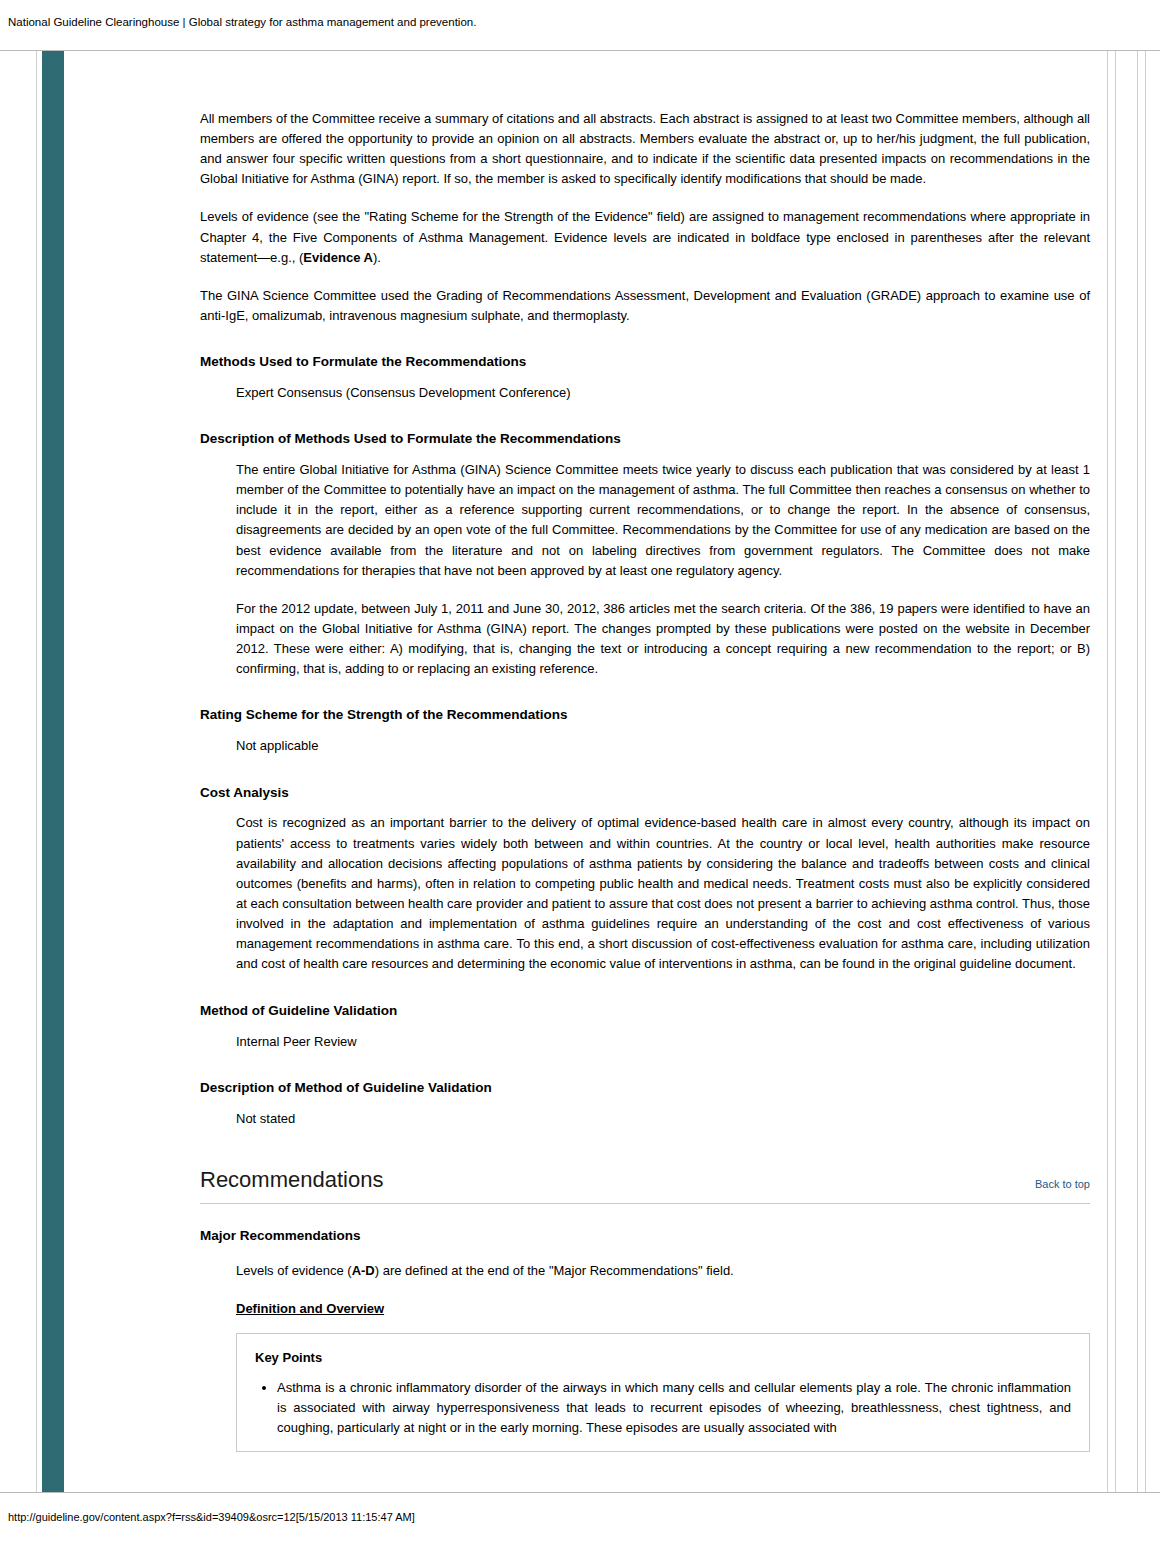National Guideline Clearinghouse | Global strategy for asthma management and prevention.
All members of the Committee receive a summary of citations and all abstracts. Each abstract is assigned to at least two Committee members, although all members are offered the opportunity to provide an opinion on all abstracts. Members evaluate the abstract or, up to her/his judgment, the full publication, and answer four specific written questions from a short questionnaire, and to indicate if the scientific data presented impacts on recommendations in the Global Initiative for Asthma (GINA) report. If so, the member is asked to specifically identify modifications that should be made.
Levels of evidence (see the "Rating Scheme for the Strength of the Evidence" field) are assigned to management recommendations where appropriate in Chapter 4, the Five Components of Asthma Management. Evidence levels are indicated in boldface type enclosed in parentheses after the relevant statement—e.g., (Evidence A).
The GINA Science Committee used the Grading of Recommendations Assessment, Development and Evaluation (GRADE) approach to examine use of anti-IgE, omalizumab, intravenous magnesium sulphate, and thermoplasty.
Methods Used to Formulate the Recommendations
Expert Consensus (Consensus Development Conference)
Description of Methods Used to Formulate the Recommendations
The entire Global Initiative for Asthma (GINA) Science Committee meets twice yearly to discuss each publication that was considered by at least 1 member of the Committee to potentially have an impact on the management of asthma. The full Committee then reaches a consensus on whether to include it in the report, either as a reference supporting current recommendations, or to change the report. In the absence of consensus, disagreements are decided by an open vote of the full Committee. Recommendations by the Committee for use of any medication are based on the best evidence available from the literature and not on labeling directives from government regulators. The Committee does not make recommendations for therapies that have not been approved by at least one regulatory agency.
For the 2012 update, between July 1, 2011 and June 30, 2012, 386 articles met the search criteria. Of the 386, 19 papers were identified to have an impact on the Global Initiative for Asthma (GINA) report. The changes prompted by these publications were posted on the website in December 2012. These were either: A) modifying, that is, changing the text or introducing a concept requiring a new recommendation to the report; or B) confirming, that is, adding to or replacing an existing reference.
Rating Scheme for the Strength of the Recommendations
Not applicable
Cost Analysis
Cost is recognized as an important barrier to the delivery of optimal evidence-based health care in almost every country, although its impact on patients' access to treatments varies widely both between and within countries. At the country or local level, health authorities make resource availability and allocation decisions affecting populations of asthma patients by considering the balance and tradeoffs between costs and clinical outcomes (benefits and harms), often in relation to competing public health and medical needs. Treatment costs must also be explicitly considered at each consultation between health care provider and patient to assure that cost does not present a barrier to achieving asthma control. Thus, those involved in the adaptation and implementation of asthma guidelines require an understanding of the cost and cost effectiveness of various management recommendations in asthma care. To this end, a short discussion of cost-effectiveness evaluation for asthma care, including utilization and cost of health care resources and determining the economic value of interventions in asthma, can be found in the original guideline document.
Method of Guideline Validation
Internal Peer Review
Description of Method of Guideline Validation
Not stated
RecommendationsBack to top
Major Recommendations
Levels of evidence (A-D) are defined at the end of the "Major Recommendations" field.
Definition and Overview
Key Points
Asthma is a chronic inflammatory disorder of the airways in which many cells and cellular elements play a role. The chronic inflammation is associated with airway hyperresponsiveness that leads to recurrent episodes of wheezing, breathlessness, chest tightness, and coughing, particularly at night or in the early morning. These episodes are usually associated with
http://guideline.gov/content.aspx?f=rss&id=39409&osrc=12[5/15/2013 11:15:47 AM]